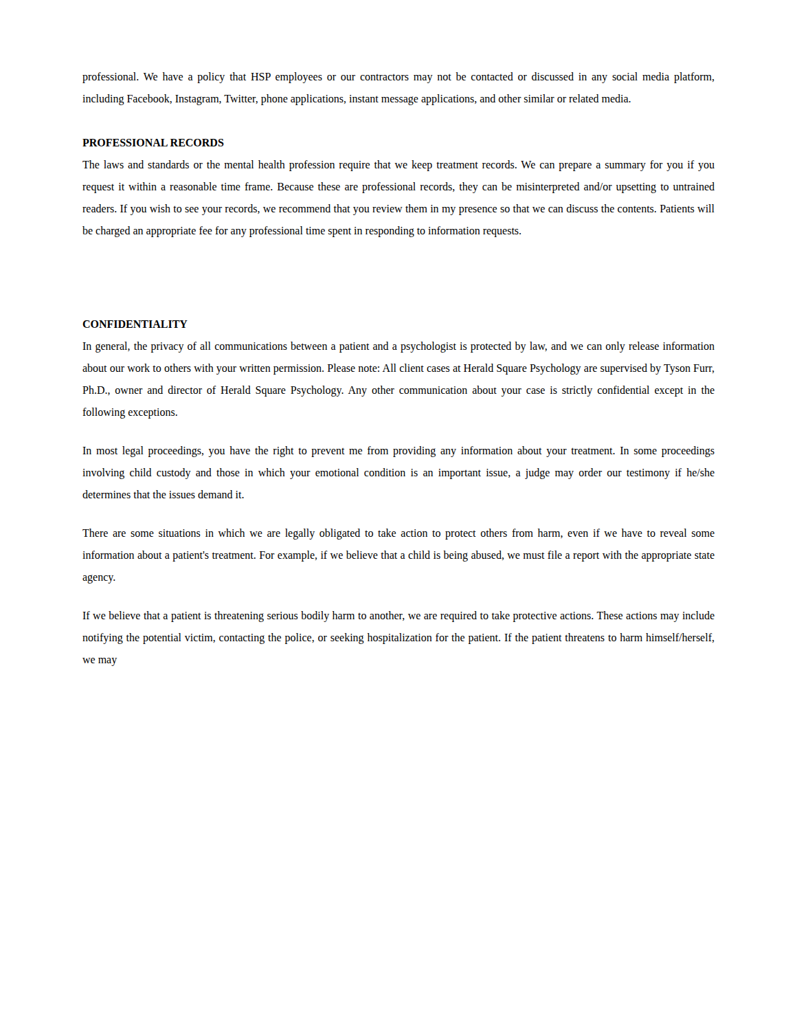professional. We have a policy that HSP employees or our contractors may not be contacted or discussed in any social media platform, including Facebook, Instagram, Twitter, phone applications, instant message applications, and other similar or related media.
PROFESSIONAL RECORDS
The laws and standards or the mental health profession require that we keep treatment records. We can prepare a summary for you if you request it within a reasonable time frame. Because these are professional records, they can be misinterpreted and/or upsetting to untrained readers. If you wish to see your records, we recommend that you review them in my presence so that we can discuss the contents. Patients will be charged an appropriate fee for any professional time spent in responding to information requests.
CONFIDENTIALITY
In general, the privacy of all communications between a patient and a psychologist is protected by law, and we can only release information about our work to others with your written permission. Please note: All client cases at Herald Square Psychology are supervised by Tyson Furr, Ph.D., owner and director of Herald Square Psychology. Any other communication about your case is strictly confidential except in the following exceptions.
In most legal proceedings, you have the right to prevent me from providing any information about your treatment. In some proceedings involving child custody and those in which your emotional condition is an important issue, a judge may order our testimony if he/she determines that the issues demand it.
There are some situations in which we are legally obligated to take action to protect others from harm, even if we have to reveal some information about a patient's treatment. For example, if we believe that a child is being abused, we must file a report with the appropriate state agency.
If we believe that a patient is threatening serious bodily harm to another, we are required to take protective actions. These actions may include notifying the potential victim, contacting the police, or seeking hospitalization for the patient. If the patient threatens to harm himself/herself, we may